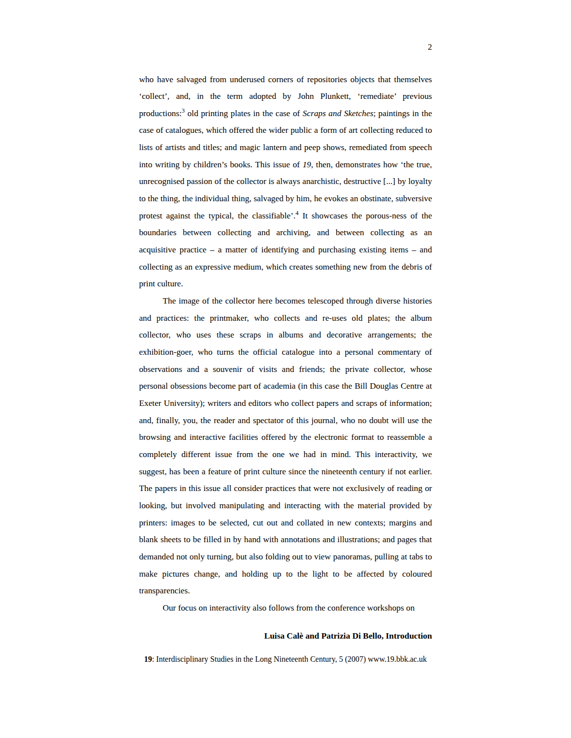2
who have salvaged from underused corners of repositories objects that themselves ‘collect’, and, in the term adopted by John Plunkett, ‘remediate’ previous productions:3 old printing plates in the case of Scraps and Sketches; paintings in the case of catalogues, which offered the wider public a form of art collecting reduced to lists of artists and titles; and magic lantern and peep shows, remediated from speech into writing by children’s books. This issue of 19, then, demonstrates how ‘the true, unrecognised passion of the collector is always anarchistic, destructive [...] by loyalty to the thing, the individual thing, salvaged by him, he evokes an obstinate, subversive protest against the typical, the classifiable’.4 It showcases the porous-ness of the boundaries between collecting and archiving, and between collecting as an acquisitive practice – a matter of identifying and purchasing existing items – and collecting as an expressive medium, which creates something new from the debris of print culture.
The image of the collector here becomes telescoped through diverse histories and practices: the printmaker, who collects and re-uses old plates; the album collector, who uses these scraps in albums and decorative arrangements; the exhibition-goer, who turns the official catalogue into a personal commentary of observations and a souvenir of visits and friends; the private collector, whose personal obsessions become part of academia (in this case the Bill Douglas Centre at Exeter University); writers and editors who collect papers and scraps of information; and, finally, you, the reader and spectator of this journal, who no doubt will use the browsing and interactive facilities offered by the electronic format to reassemble a completely different issue from the one we had in mind. This interactivity, we suggest, has been a feature of print culture since the nineteenth century if not earlier. The papers in this issue all consider practices that were not exclusively of reading or looking, but involved manipulating and interacting with the material provided by printers: images to be selected, cut out and collated in new contexts; margins and blank sheets to be filled in by hand with annotations and illustrations; and pages that demanded not only turning, but also folding out to view panoramas, pulling at tabs to make pictures change, and holding up to the light to be affected by coloured transparencies.
Our focus on interactivity also follows from the conference workshops on
Luisa Calè and Patrizia Di Bello, Introduction
19: Interdisciplinary Studies in the Long Nineteenth Century, 5 (2007) www.19.bbk.ac.uk